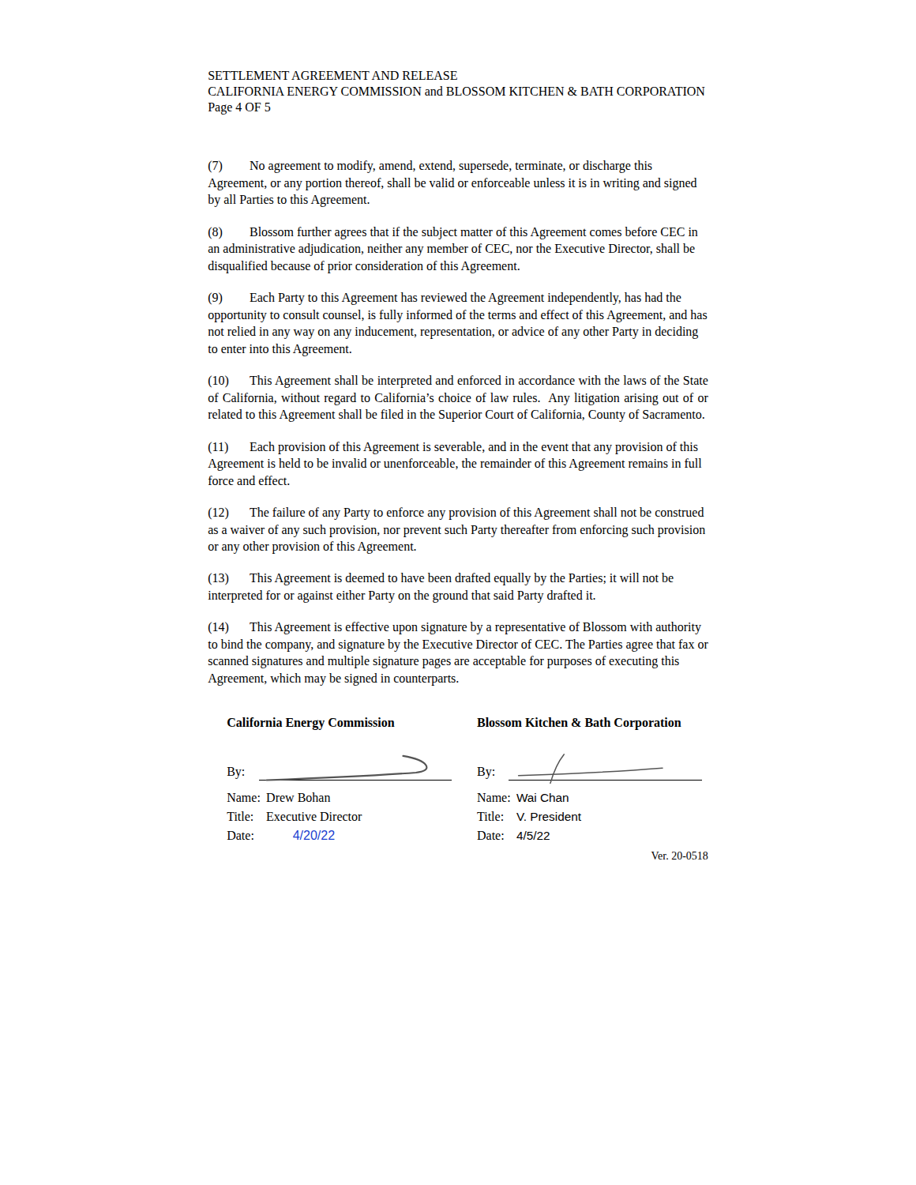SETTLEMENT AGREEMENT AND RELEASE
CALIFORNIA ENERGY COMMISSION and BLOSSOM KITCHEN & BATH CORPORATION
Page 4 OF 5
(7) No agreement to modify, amend, extend, supersede, terminate, or discharge this Agreement, or any portion thereof, shall be valid or enforceable unless it is in writing and signed by all Parties to this Agreement.
(8) Blossom further agrees that if the subject matter of this Agreement comes before CEC in an administrative adjudication, neither any member of CEC, nor the Executive Director, shall be disqualified because of prior consideration of this Agreement.
(9) Each Party to this Agreement has reviewed the Agreement independently, has had the opportunity to consult counsel, is fully informed of the terms and effect of this Agreement, and has not relied in any way on any inducement, representation, or advice of any other Party in deciding to enter into this Agreement.
(10) This Agreement shall be interpreted and enforced in accordance with the laws of the State of California, without regard to California’s choice of law rules. Any litigation arising out of or related to this Agreement shall be filed in the Superior Court of California, County of Sacramento.
(11) Each provision of this Agreement is severable, and in the event that any provision of this Agreement is held to be invalid or unenforceable, the remainder of this Agreement remains in full force and effect.
(12) The failure of any Party to enforce any provision of this Agreement shall not be construed as a waiver of any such provision, nor prevent such Party thereafter from enforcing such provision or any other provision of this Agreement.
(13) This Agreement is deemed to have been drafted equally by the Parties; it will not be interpreted for or against either Party on the ground that said Party drafted it.
(14) This Agreement is effective upon signature by a representative of Blossom with authority to bind the company, and signature by the Executive Director of CEC. The Parties agree that fax or scanned signatures and multiple signature pages are acceptable for purposes of executing this Agreement, which may be signed in counterparts.
| California Energy Commission By: Name: Drew Bohan Title: Executive Director Date: 4/20/22 | Blossom Kitchen & Bath Corporation By: Name: Wai Chan Title: V. President Date: 4/5/22 |
Ver. 20-0518